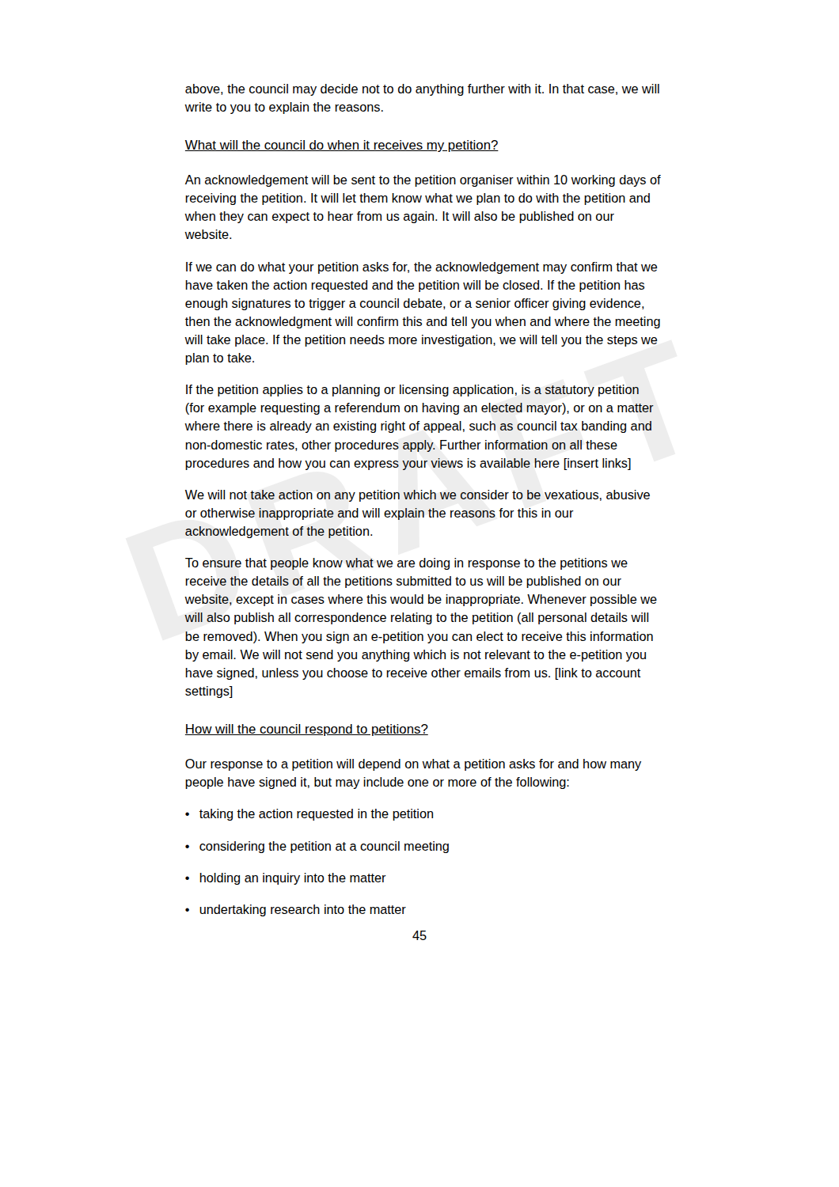DRAFT
above, the council may decide not to do anything further with it. In that case, we will write to you to explain the reasons.
What will the council do when it receives my petition?
An acknowledgement will be sent to the petition organiser within 10 working days of receiving the petition. It will let them know what we plan to do with the petition and when they can expect to hear from us again. It will also be published on our website.
If we can do what your petition asks for, the acknowledgement may confirm that we have taken the action requested and the petition will be closed. If the petition has enough signatures to trigger a council debate, or a senior officer giving evidence, then the acknowledgment will confirm this and tell you when and where the meeting will take place. If the petition needs more investigation, we will tell you the steps we plan to take.
If the petition applies to a planning or licensing application, is a statutory petition (for example requesting a referendum on having an elected mayor), or on a matter where there is already an existing right of appeal, such as council tax banding and non-domestic rates, other procedures apply. Further information on all these procedures and how you can express your views is available here [insert links]
We will not take action on any petition which we consider to be vexatious, abusive or otherwise inappropriate and will explain the reasons for this in our acknowledgement of the petition.
To ensure that people know what we are doing in response to the petitions we receive the details of all the petitions submitted to us will be published on our website, except in cases where this would be inappropriate. Whenever possible we will also publish all correspondence relating to the petition (all personal details will be removed). When you sign an e-petition you can elect to receive this information by email. We will not send you anything which is not relevant to the e-petition you have signed, unless you choose to receive other emails from us. [link to account settings]
How will the council respond to petitions?
Our response to a petition will depend on what a petition asks for and how many people have signed it, but may include one or more of the following:
taking the action requested in the petition
considering the petition at a council meeting
holding an inquiry into the matter
undertaking research into the matter
45